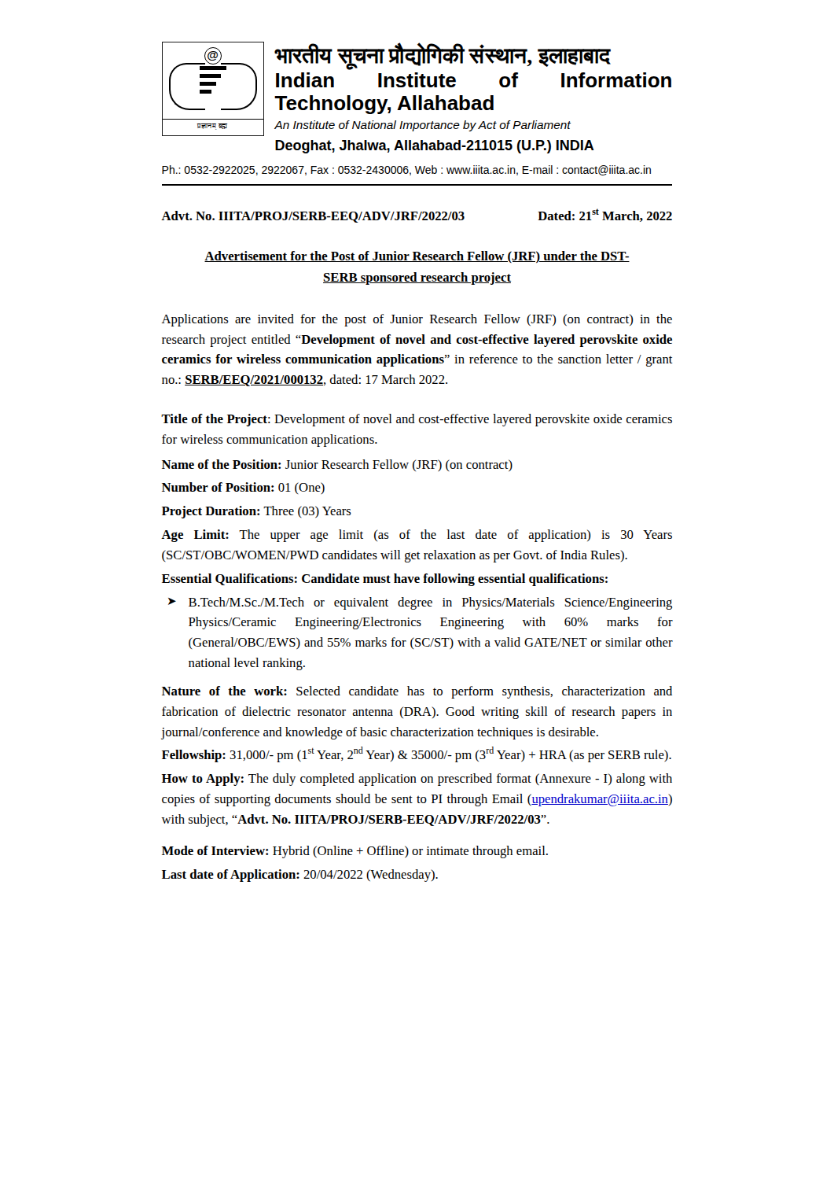@
प्रज्ञानम् ब्रह्म
भारतीय सूचना प्रौद्योगिकी संस्थान, इलाहाबाद
Indian Institute of Information Technology, Allahabad
An Institute of National Importance by Act of Parliament
Deoghat, Jhalwa, Allahabad-211015 (U.P.) INDIA
Ph.: 0532-2922025, 2922067, Fax : 0532-2430006, Web : www.iiita.ac.in, E-mail : contact@iiita.ac.in
Advt. No. IIITA/PROJ/SERB-EEQ/ADV/JRF/2022/03 Dated: 21st March, 2022
Advertisement for the Post of Junior Research Fellow (JRF) under the DST-SERB sponsored research project
Applications are invited for the post of Junior Research Fellow (JRF) (on contract) in the research project entitled “Development of novel and cost-effective layered perovskite oxide ceramics for wireless communication applications” in reference to the sanction letter / grant no.: SERB/EEQ/2021/000132, dated: 17 March 2022.
Title of the Project: Development of novel and cost-effective layered perovskite oxide ceramics for wireless communication applications.
Name of the Position: Junior Research Fellow (JRF) (on contract)
Number of Position: 01 (One)
Project Duration: Three (03) Years
Age Limit: The upper age limit (as of the last date of application) is 30 Years (SC/ST/OBC/WOMEN/PWD candidates will get relaxation as per Govt. of India Rules).
Essential Qualifications: Candidate must have following essential qualifications:
B.Tech/M.Sc./M.Tech or equivalent degree in Physics/Materials Science/Engineering Physics/Ceramic Engineering/Electronics Engineering with 60% marks for (General/OBC/EWS) and 55% marks for (SC/ST) with a valid GATE/NET or similar other national level ranking.
Nature of the work: Selected candidate has to perform synthesis, characterization and fabrication of dielectric resonator antenna (DRA). Good writing skill of research papers in journal/conference and knowledge of basic characterization techniques is desirable.
Fellowship: 31,000/- pm (1st Year, 2nd Year) & 35000/- pm (3rd Year) + HRA (as per SERB rule).
How to Apply: The duly completed application on prescribed format (Annexure - I) along with copies of supporting documents should be sent to PI through Email (upendrakumar@iiita.ac.in) with subject, “Advt. No. IIITA/PROJ/SERB-EEQ/ADV/JRF/2022/03”.
Mode of Interview: Hybrid (Online + Offline) or intimate through email.
Last date of Application: 20/04/2022 (Wednesday).